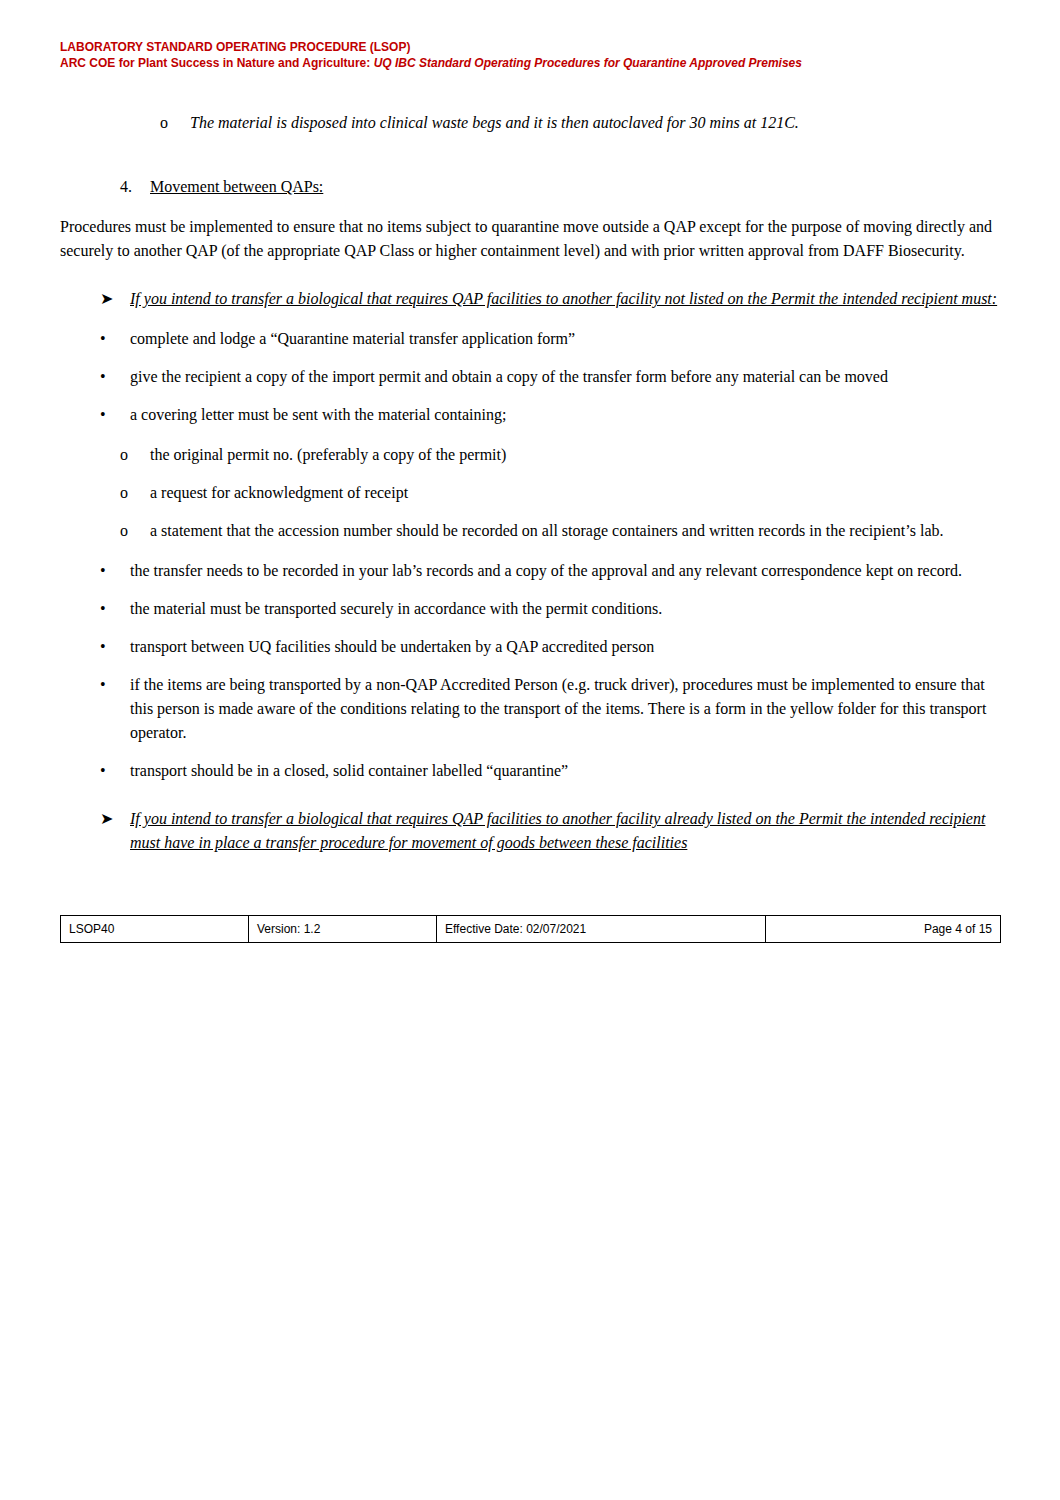LABORATORY STANDARD OPERATING PROCEDURE (LSOP)
ARC COE for Plant Success in Nature and Agriculture: UQ IBC Standard Operating Procedures for Quarantine Approved Premises
o The material is disposed into clinical waste begs and it is then autoclaved for 30 mins at 121C.
4. Movement between QAPs:
Procedures must be implemented to ensure that no items subject to quarantine move outside a QAP except for the purpose of moving directly and securely to another QAP (of the appropriate QAP Class or higher containment level) and with prior written approval from DAFF Biosecurity.
➤ If you intend to transfer a biological that requires QAP facilities to another facility not listed on the Permit the intended recipient must:
•complete and lodge a “Quarantine material transfer application form”
•give the recipient a copy of the import permit and obtain a copy of the transfer form before any material can be moved
•a covering letter must be sent with the material containing;
othe original permit no. (preferably a copy of the permit)
oa request for acknowledgment of receipt
oa statement that the accession number should be recorded on all storage containers and written records in the recipient’s lab.
•the transfer needs to be recorded in your lab’s records and a copy of the approval and any relevant correspondence kept on record.
•the material must be transported securely in accordance with the permit conditions.
•transport between UQ facilities should be undertaken by a QAP accredited person
•if the items are being transported by a non-QAP Accredited Person (e.g. truck driver), procedures must be implemented to ensure that this person is made aware of the conditions relating to the transport of the items. There is a form in the yellow folder for this transport operator.
•transport should be in a closed, solid container labelled “quarantine”
➤ If you intend to transfer a biological that requires QAP facilities to another facility already listed on the Permit the intended recipient must have in place a transfer procedure for movement of goods between these facilities
LSOP40
Version: 1.2
Effective Date: 02/07/2021
Page 4 of 15